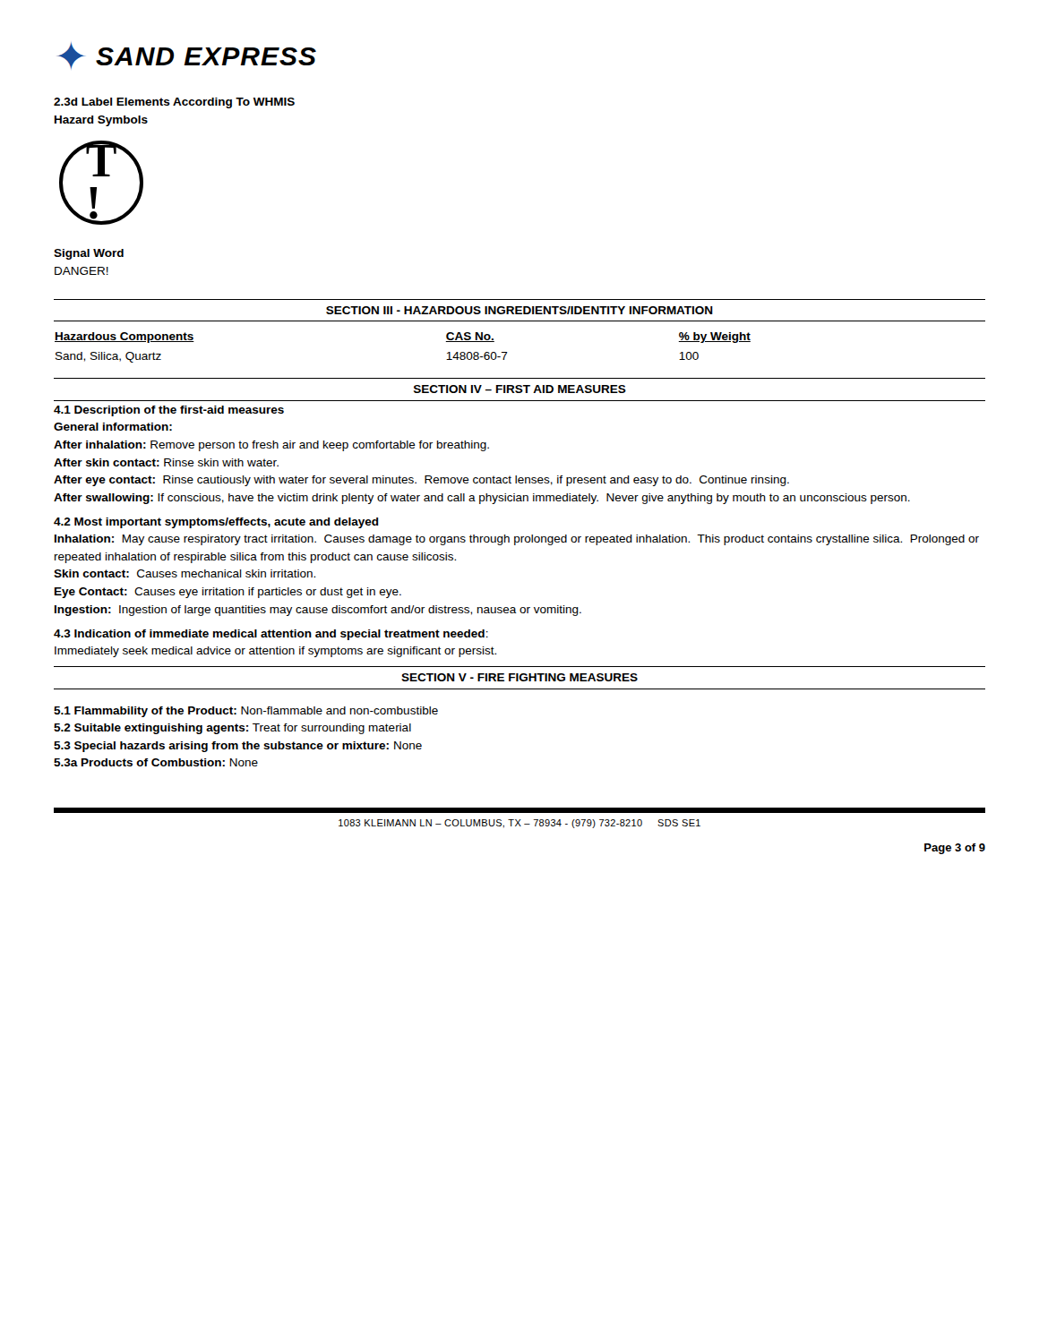✦ SAND EXPRESS
2.3d Label Elements According To WHMIS
Hazard Symbols
T
!
Signal Word
DANGER!
SECTION III - HAZARDOUS INGREDIENTS/IDENTITY INFORMATION
| Hazardous Components | CAS No. | % by Weight |
| --- | --- | --- |
| Sand, Silica, Quartz | 14808-60-7 | 100 |
SECTION IV – FIRST AID MEASURES
4.1 Description of the first-aid measures
General information:
After inhalation: Remove person to fresh air and keep comfortable for breathing.
After skin contact: Rinse skin with water.
After eye contact: Rinse cautiously with water for several minutes. Remove contact lenses, if present and easy to do. Continue rinsing.
After swallowing: If conscious, have the victim drink plenty of water and call a physician immediately. Never give anything by mouth to an unconscious person.
4.2 Most important symptoms/effects, acute and delayed
Inhalation: May cause respiratory tract irritation. Causes damage to organs through prolonged or repeated inhalation. This product contains crystalline silica. Prolonged or repeated inhalation of respirable silica from this product can cause silicosis.
Skin contact: Causes mechanical skin irritation.
Eye Contact: Causes eye irritation if particles or dust get in eye.
Ingestion: Ingestion of large quantities may cause discomfort and/or distress, nausea or vomiting.
4.3 Indication of immediate medical attention and special treatment needed:
Immediately seek medical advice or attention if symptoms are significant or persist.
SECTION V - FIRE FIGHTING MEASURES
5.1 Flammability of the Product: Non-flammable and non-combustible
5.2 Suitable extinguishing agents: Treat for surrounding material
5.3 Special hazards arising from the substance or mixture: None
5.3a Products of Combustion: None
1083 KLEIMANN LN – COLUMBUS, TX – 78934 - (979) 732-8210 SDS SE1
Page 3 of 9